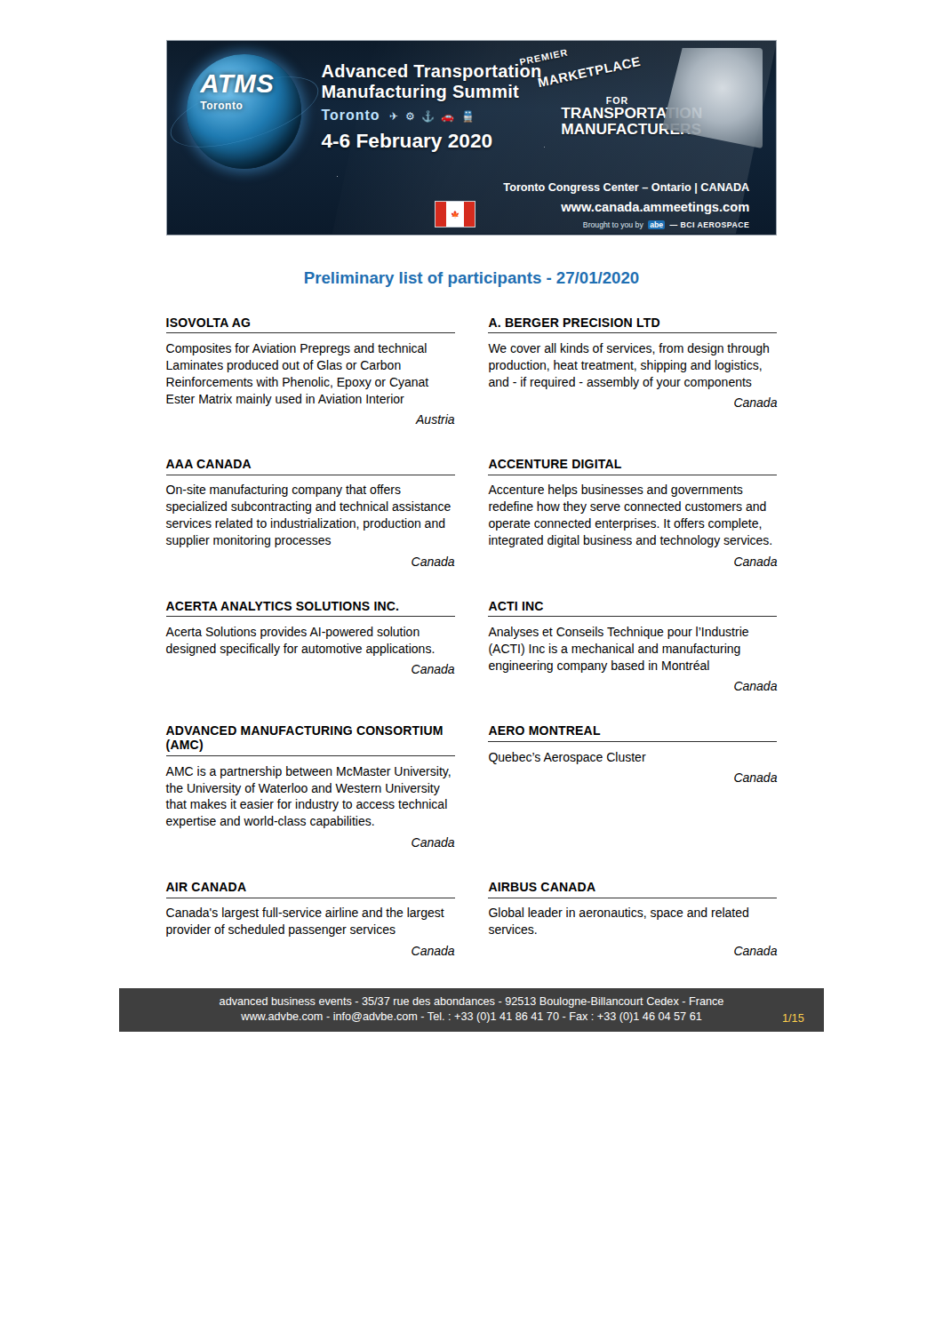ATMS Toronto
Advanced Transportation
Manufacturing Summit
Toronto ✈ ⚙ ⚓ 🚗 🚆
4-6 February 2020
PREMIER
MARKETPLACE
FOR
TRANSPORTATION
MANUFACTURERS
Toronto Congress Center – Ontario | CANADA
www.canada.ammeetings.com
Brought to you by abe — BCI AEROSPACE
🍁
Preliminary list of participants - 27/01/2020
ISOVOLTA AG
Composites for Aviation Prepregs and technical Laminates produced out of Glas or Carbon Reinforcements with Phenolic, Epoxy or Cyanat Ester Matrix mainly used in Aviation Interior
Austria
A. BERGER PRECISION LTD
We cover all kinds of services, from design through production, heat treatment, shipping and logistics, and - if required - assembly of your components
Canada
AAA CANADA
On-site manufacturing company that offers specialized subcontracting and technical assistance services related to industrialization, production and supplier monitoring processes
Canada
ACCENTURE DIGITAL
Accenture helps businesses and governments redefine how they serve connected customers and operate connected enterprises. It offers complete, integrated digital business and technology services.
Canada
ACERTA ANALYTICS SOLUTIONS INC.
Acerta Solutions provides AI-powered solution designed specifically for automotive applications.
Canada
ACTI INC
Analyses et Conseils Technique pour l’Industrie (ACTI) Inc is a mechanical and manufacturing engineering company based in Montréal
Canada
ADVANCED MANUFACTURING CONSORTIUM (AMC)
AMC is a partnership between McMaster University, the University of Waterloo and Western University that makes it easier for industry to access technical expertise and world-class capabilities.
Canada
AERO MONTREAL
Quebec’s Aerospace Cluster
Canada
AIR CANADA
Canada's largest full-service airline and the largest provider of scheduled passenger services
Canada
AIRBUS CANADA
Global leader in aeronautics, space and related services.
Canada
advanced business events - 35/37 rue des abondances - 92513 Boulogne-Billancourt Cedex - France
www.advbe.com - info@advbe.com - Tel. : +33 (0)1 41 86 41 70 - Fax : +33 (0)1 46 04 57 61
1/15